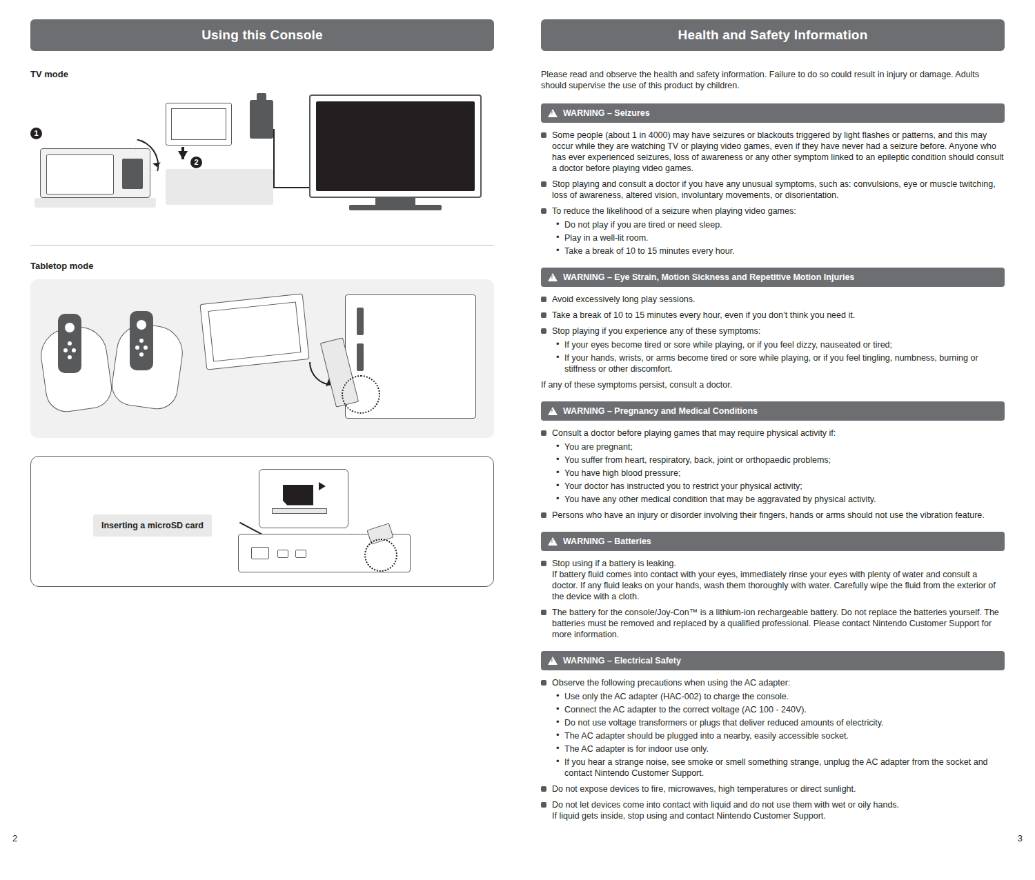Using this Console
TV mode
1 2
Tabletop mode
Inserting a microSD card
2
Health and Safety Information
Please read and observe the health and safety information. Failure to do so could result in injury or damage. Adults should supervise the use of this product by children.
WARNING – Seizures
Some people (about 1 in 4000) may have seizures or blackouts triggered by light flashes or patterns, and this may occur while they are watching TV or playing video games, even if they have never had a seizure before. Anyone who has ever experienced seizures, loss of awareness or any other symptom linked to an epileptic condition should consult a doctor before playing video games.
Stop playing and consult a doctor if you have any unusual symptoms, such as: convulsions, eye or muscle twitching, loss of awareness, altered vision, involuntary movements, or disorientation.
To reduce the likelihood of a seizure when playing video games:
Do not play if you are tired or need sleep.
Play in a well-lit room.
Take a break of 10 to 15 minutes every hour.
WARNING – Eye Strain, Motion Sickness and Repetitive Motion Injuries
Avoid excessively long play sessions.
Take a break of 10 to 15 minutes every hour, even if you don’t think you need it.
Stop playing if you experience any of these symptoms:
If your eyes become tired or sore while playing, or if you feel dizzy, nauseated or tired;
If your hands, wrists, or arms become tired or sore while playing, or if you feel tingling, numbness, burning or stiffness or other discomfort.
If any of these symptoms persist, consult a doctor.
WARNING – Pregnancy and Medical Conditions
Consult a doctor before playing games that may require physical activity if:
You are pregnant;
You suffer from heart, respiratory, back, joint or orthopaedic problems;
You have high blood pressure;
Your doctor has instructed you to restrict your physical activity;
You have any other medical condition that may be aggravated by physical activity.
Persons who have an injury or disorder involving their fingers, hands or arms should not use the vibration feature.
WARNING – Batteries
Stop using if a battery is leaking.
If battery fluid comes into contact with your eyes, immediately rinse your eyes with plenty of water and consult a doctor. If any fluid leaks on your hands, wash them thoroughly with water. Carefully wipe the fluid from the exterior of the device with a cloth.
The battery for the console/Joy-Con™ is a lithium-ion rechargeable battery. Do not replace the batteries yourself. The batteries must be removed and replaced by a qualified professional. Please contact Nintendo Customer Support for more information.
WARNING – Electrical Safety
Observe the following precautions when using the AC adapter:
Use only the AC adapter (HAC-002) to charge the console.
Connect the AC adapter to the correct voltage (AC 100 - 240V).
Do not use voltage transformers or plugs that deliver reduced amounts of electricity.
The AC adapter should be plugged into a nearby, easily accessible socket.
The AC adapter is for indoor use only.
If you hear a strange noise, see smoke or smell something strange, unplug the AC adapter from the socket and contact Nintendo Customer Support.
Do not expose devices to fire, microwaves, high temperatures or direct sunlight.
Do not let devices come into contact with liquid and do not use them with wet or oily hands.
If liquid gets inside, stop using and contact Nintendo Customer Support.
3